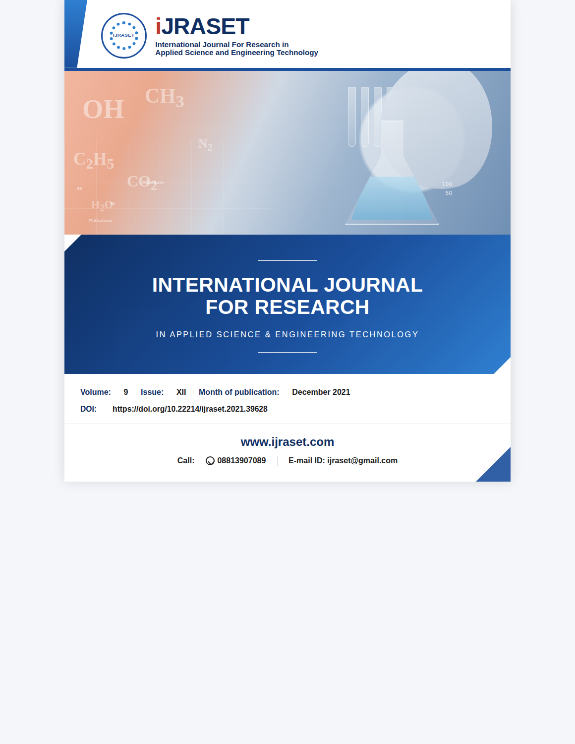IJRASET
i JRASET
International Journal For Research in Applied Science and Engineering Technology
45 46 Rhodium Palladium
OH CH3 C2H5 CO2 N2 H2O
100 50
INTERNATIONAL JOURNAL FOR RESEARCH
In Applied Science & Engineering Technology
Volume:
9
Issue:
XII
Month of publication:
December 2021
DOI:
https://doi.org/10.22214/ijraset.2021.39628
www.ijraset.com
Call: 08813907089 E-mail ID: ijraset@gmail.com